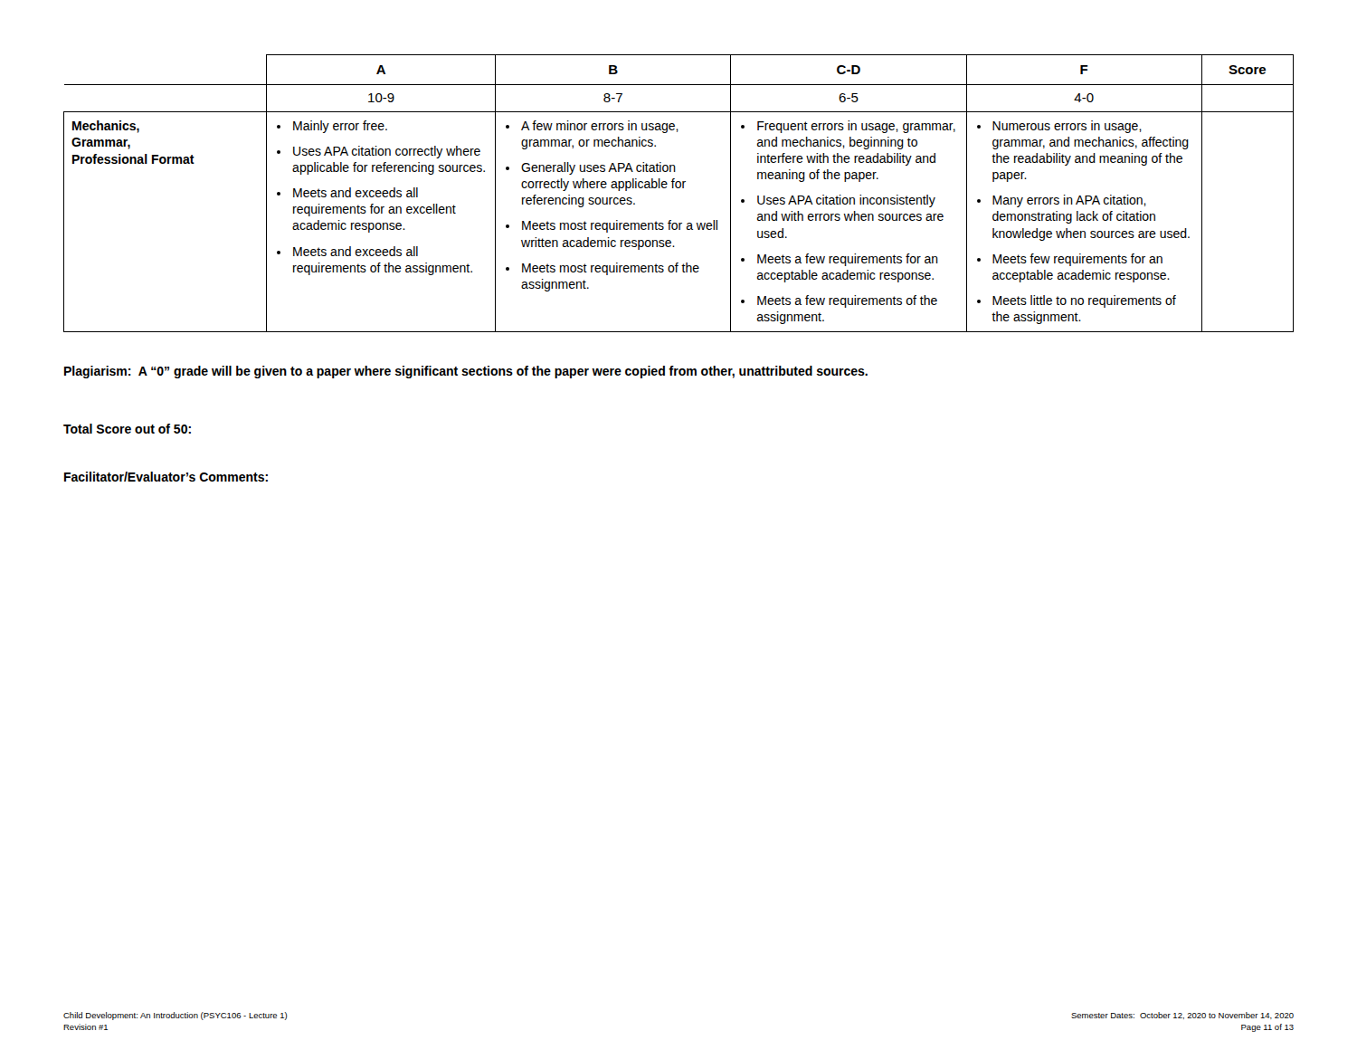| | A | B | C-D | F | Score |
| --- | --- | --- | --- | --- | --- |
| | 10-9 | 8-7 | 6-5 | 4-0 | |
| Mechanics, Grammar, Professional Format | Mainly error free. Uses APA citation correctly where applicable for referencing sources. Meets and exceeds all requirements for an excellent academic response. Meets and exceeds all requirements of the assignment. | A few minor errors in usage, grammar, or mechanics. Generally uses APA citation correctly where applicable for referencing sources. Meets most requirements for a well written academic response. Meets most requirements of the assignment. | Frequent errors in usage, grammar, and mechanics, beginning to interfere with the readability and meaning of the paper. Uses APA citation inconsistently and with errors when sources are used. Meets a few requirements for an acceptable academic response. Meets a few requirements of the assignment. | Numerous errors in usage, grammar, and mechanics, affecting the readability and meaning of the paper. Many errors in APA citation, demonstrating lack of citation knowledge when sources are used. Meets few requirements for an acceptable academic response. Meets little to no requirements of the assignment. | |
Plagiarism: A “0” grade will be given to a paper where significant sections of the paper were copied from other, unattributed sources.
Total Score out of 50:
Facilitator/Evaluator’s Comments:
Child Development: An Introduction (PSYC106 - Lecture 1)
Revision #1
Semester Dates: October 12, 2020 to November 14, 2020
Page 11 of 13